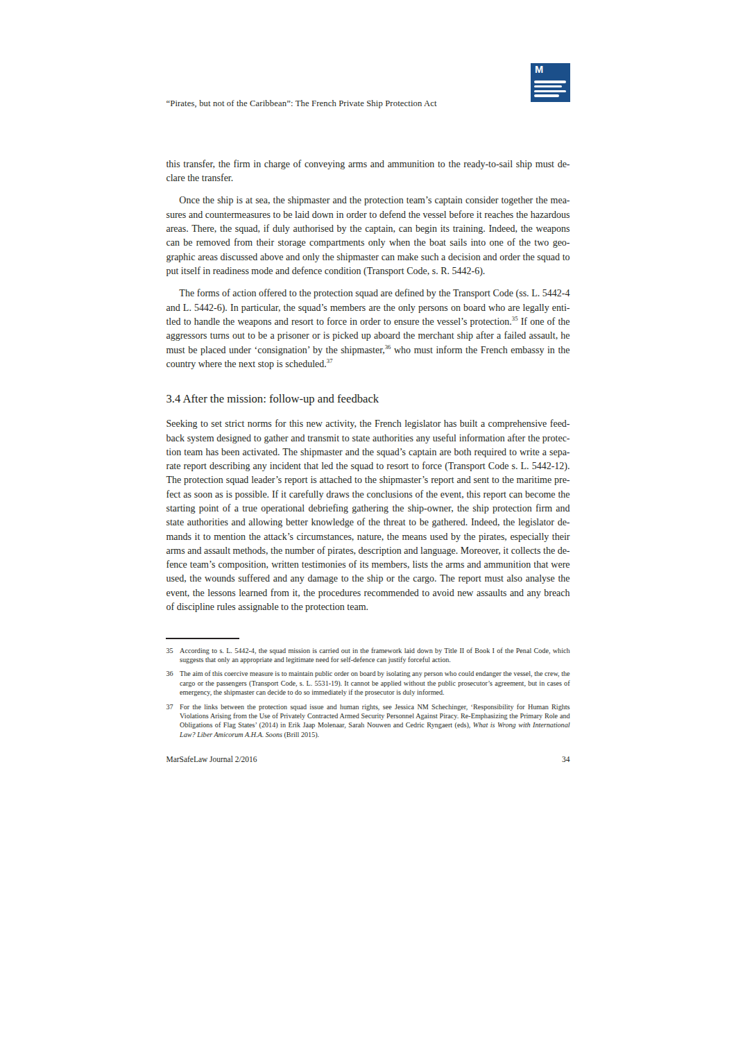“Pirates, but not of the Caribbean”: The French Private Ship Protection Act
M
this transfer, the firm in charge of conveying arms and ammunition to the ready-to-sail ship must declare the transfer.
Once the ship is at sea, the shipmaster and the protection team’s captain consider together the measures and countermeasures to be laid down in order to defend the vessel before it reaches the hazardous areas. There, the squad, if duly authorised by the captain, can begin its training. Indeed, the weapons can be removed from their storage compartments only when the boat sails into one of the two geographic areas discussed above and only the shipmaster can make such a decision and order the squad to put itself in readiness mode and defence condition (Transport Code, s. R. 5442-6).
The forms of action offered to the protection squad are defined by the Transport Code (ss. L. 5442-4 and L. 5442-6). In particular, the squad’s members are the only persons on board who are legally entitled to handle the weapons and resort to force in order to ensure the vessel’s protection.35 If one of the aggressors turns out to be a prisoner or is picked up aboard the merchant ship after a failed assault, he must be placed under ‘consignation’ by the shipmaster,36 who must inform the French embassy in the country where the next stop is scheduled.37
3.4 After the mission: follow-up and feedback
Seeking to set strict norms for this new activity, the French legislator has built a comprehensive feedback system designed to gather and transmit to state authorities any useful information after the protection team has been activated. The shipmaster and the squad’s captain are both required to write a separate report describing any incident that led the squad to resort to force (Transport Code s. L. 5442-12). The protection squad leader’s report is attached to the shipmaster’s report and sent to the maritime prefect as soon as is possible. If it carefully draws the conclusions of the event, this report can become the starting point of a true operational debriefing gathering the ship-owner, the ship protection firm and state authorities and allowing better knowledge of the threat to be gathered. Indeed, the legislator demands it to mention the attack’s circumstances, nature, the means used by the pirates, especially their arms and assault methods, the number of pirates, description and language. Moreover, it collects the defence team’s composition, written testimonies of its members, lists the arms and ammunition that were used, the wounds suffered and any damage to the ship or the cargo. The report must also analyse the event, the lessons learned from it, the procedures recommended to avoid new assaults and any breach of discipline rules assignable to the protection team.
35 According to s. L. 5442-4, the squad mission is carried out in the framework laid down by Title II of Book I of the Penal Code, which suggests that only an appropriate and legitimate need for self-defence can justify forceful action.
36 The aim of this coercive measure is to maintain public order on board by isolating any person who could endanger the vessel, the crew, the cargo or the passengers (Transport Code, s. L. 5531-19). It cannot be applied without the public prosecutor’s agreement, but in cases of emergency, the shipmaster can decide to do so immediately if the prosecutor is duly informed.
37 For the links between the protection squad issue and human rights, see Jessica NM Schechinger, ‘Responsibility for Human Rights Violations Arising from the Use of Privately Contracted Armed Security Personnel Against Piracy. Re-Emphasizing the Primary Role and Obligations of Flag States’ (2014) in Erik Jaap Molenaar, Sarah Nouwen and Cedric Ryngaert (eds), What is Wrong with International Law? Liber Amicorum A.H.A. Soons (Brill 2015).
MarSafeLaw Journal 2/2016 34